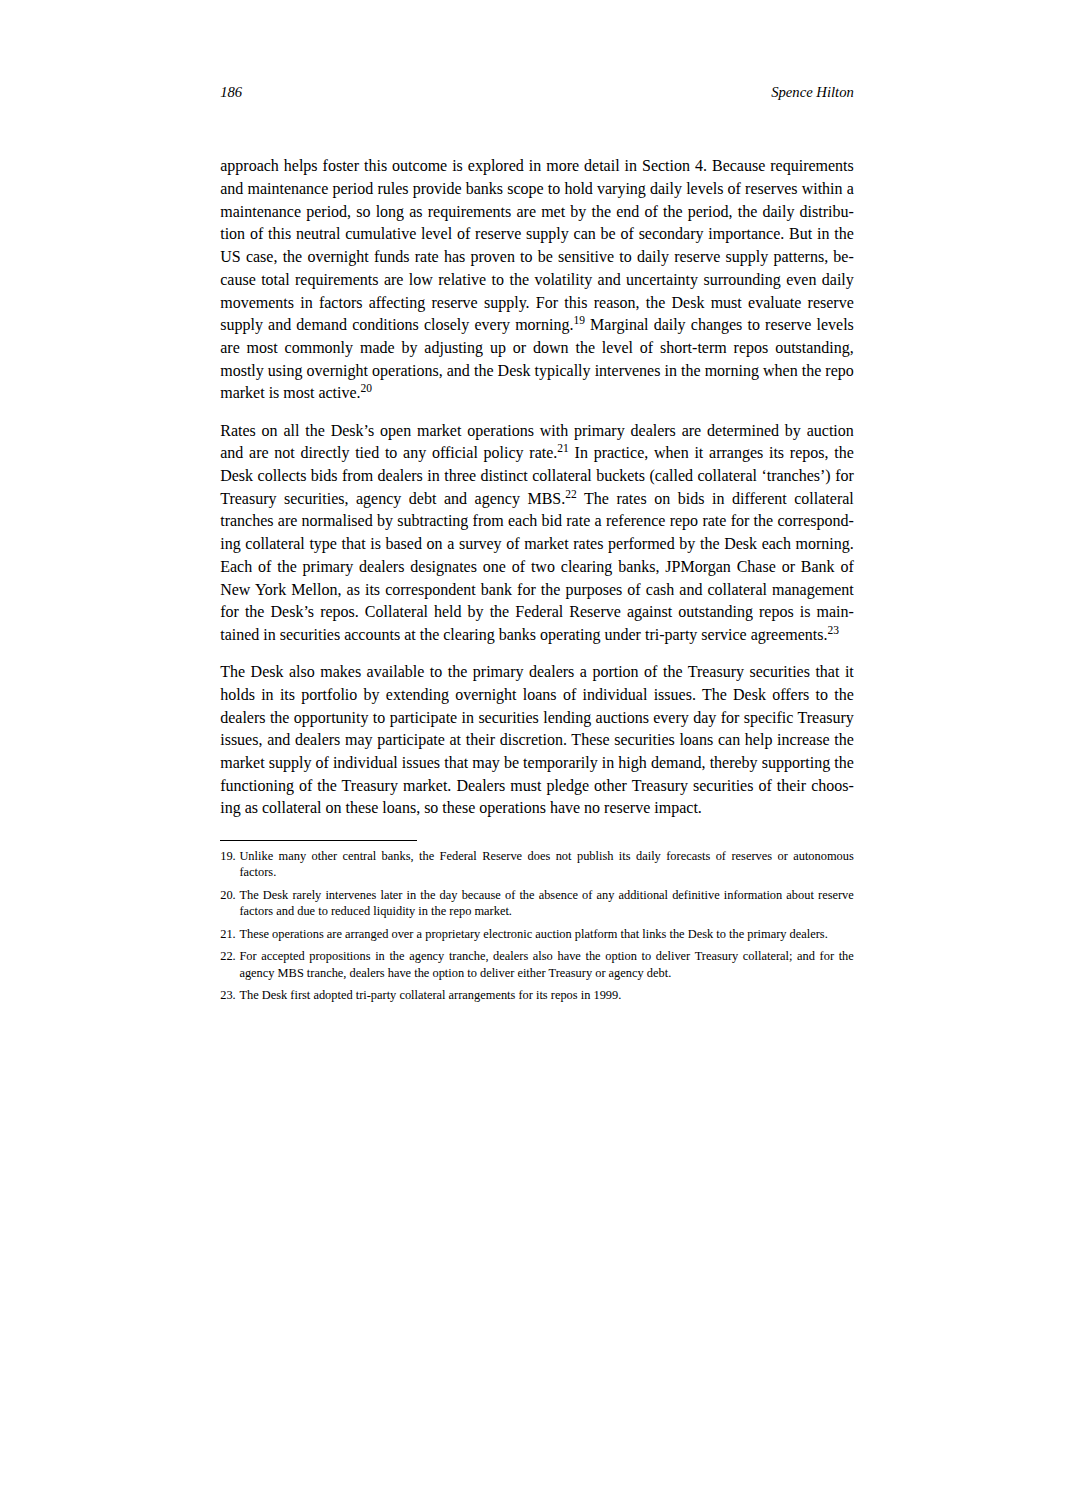186 Spence Hilton
approach helps foster this outcome is explored in more detail in Section 4. Because requirements and maintenance period rules provide banks scope to hold varying daily levels of reserves within a maintenance period, so long as requirements are met by the end of the period, the daily distribution of this neutral cumulative level of reserve supply can be of secondary importance. But in the US case, the overnight funds rate has proven to be sensitive to daily reserve supply patterns, because total requirements are low relative to the volatility and uncertainty surrounding even daily movements in factors affecting reserve supply. For this reason, the Desk must evaluate reserve supply and demand conditions closely every morning.19 Marginal daily changes to reserve levels are most commonly made by adjusting up or down the level of short-term repos outstanding, mostly using overnight operations, and the Desk typically intervenes in the morning when the repo market is most active.20
Rates on all the Desk’s open market operations with primary dealers are determined by auction and are not directly tied to any official policy rate.21 In practice, when it arranges its repos, the Desk collects bids from dealers in three distinct collateral buckets (called collateral ‘tranches’) for Treasury securities, agency debt and agency MBS.22 The rates on bids in different collateral tranches are normalised by subtracting from each bid rate a reference repo rate for the corresponding collateral type that is based on a survey of market rates performed by the Desk each morning. Each of the primary dealers designates one of two clearing banks, JPMorgan Chase or Bank of New York Mellon, as its correspondent bank for the purposes of cash and collateral management for the Desk’s repos. Collateral held by the Federal Reserve against outstanding repos is maintained in securities accounts at the clearing banks operating under tri-party service agreements.23
The Desk also makes available to the primary dealers a portion of the Treasury securities that it holds in its portfolio by extending overnight loans of individual issues. The Desk offers to the dealers the opportunity to participate in securities lending auctions every day for specific Treasury issues, and dealers may participate at their discretion. These securities loans can help increase the market supply of individual issues that may be temporarily in high demand, thereby supporting the functioning of the Treasury market. Dealers must pledge other Treasury securities of their choosing as collateral on these loans, so these operations have no reserve impact.
Unlike many other central banks, the Federal Reserve does not publish its daily forecasts of reserves or autonomous factors.
The Desk rarely intervenes later in the day because of the absence of any additional definitive information about reserve factors and due to reduced liquidity in the repo market.
These operations are arranged over a proprietary electronic auction platform that links the Desk to the primary dealers.
For accepted propositions in the agency tranche, dealers also have the option to deliver Treasury collateral; and for the agency MBS tranche, dealers have the option to deliver either Treasury or agency debt.
The Desk first adopted tri-party collateral arrangements for its repos in 1999.